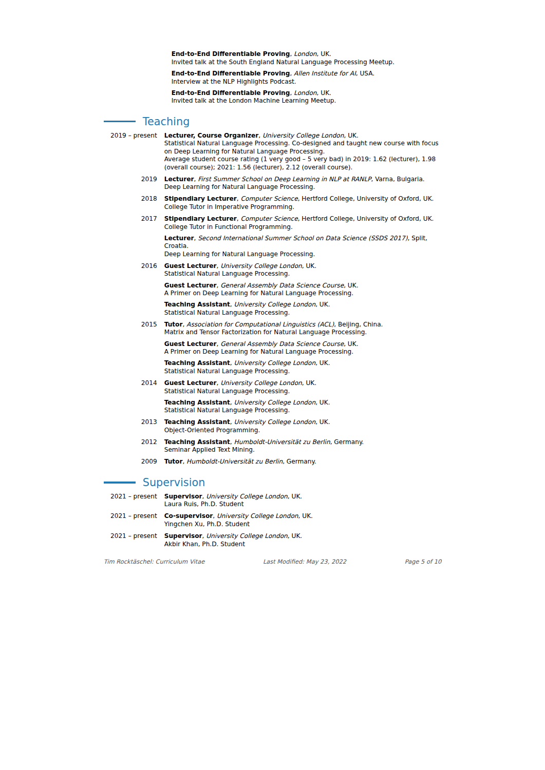End-to-End Differentiable Proving, London, UK.
Invited talk at the South England Natural Language Processing Meetup.
End-to-End Differentiable Proving, Allen Institute for AI, USA.
Interview at the NLP Highlights Podcast.
End-to-End Differentiable Proving, London, UK.
Invited talk at the London Machine Learning Meetup.
Teaching
2019 – present
Lecturer, Course Organizer, University College London, UK.
Statistical Natural Language Processing. Co-designed and taught new course with focus on Deep Learning for Natural Language Processing.
Average student course rating (1 very good – 5 very bad) in 2019: 1.62 (lecturer), 1.98 (overall course); 2021: 1.56 (lecturer), 2.12 (overall course).
2019
Lecturer, First Summer School on Deep Learning in NLP at RANLP, Varna, Bulgaria.
Deep Learning for Natural Language Processing.
2018
Stipendiary Lecturer, Computer Science, Hertford College, University of Oxford, UK.
College Tutor in Imperative Programming.
2017
Stipendiary Lecturer, Computer Science, Hertford College, University of Oxford, UK.
College Tutor in Functional Programming.
Lecturer, Second International Summer School on Data Science (SSDS 2017), Split, Croatia.
Deep Learning for Natural Language Processing.
2016
Guest Lecturer, University College London, UK.
Statistical Natural Language Processing.
Guest Lecturer, General Assembly Data Science Course, UK.
A Primer on Deep Learning for Natural Language Processing.
Teaching Assistant, University College London, UK.
Statistical Natural Language Processing.
2015
Tutor, Association for Computational Linguistics (ACL), Beijing, China.
Matrix and Tensor Factorization for Natural Language Processing.
Guest Lecturer, General Assembly Data Science Course, UK.
A Primer on Deep Learning for Natural Language Processing.
Teaching Assistant, University College London, UK.
Statistical Natural Language Processing.
2014
Guest Lecturer, University College London, UK.
Statistical Natural Language Processing.
Teaching Assistant, University College London, UK.
Statistical Natural Language Processing.
2013
Teaching Assistant, University College London, UK.
Object-Oriented Programming.
2012
Teaching Assistant, Humboldt-Universität zu Berlin, Germany.
Seminar Applied Text Mining.
2009
Tutor, Humboldt-Universität zu Berlin, Germany.
Supervision
2021 – present
Supervisor, University College London, UK.
Laura Ruis, Ph.D. Student
2021 – present
Co-supervisor, University College London, UK.
Yingchen Xu, Ph.D. Student
2021 – present
Supervisor, University College London, UK.
Akbir Khan, Ph.D. Student
Tim Rocktäschel: Curriculum Vitae
Last Modified: May 23, 2022
Page 5 of 10